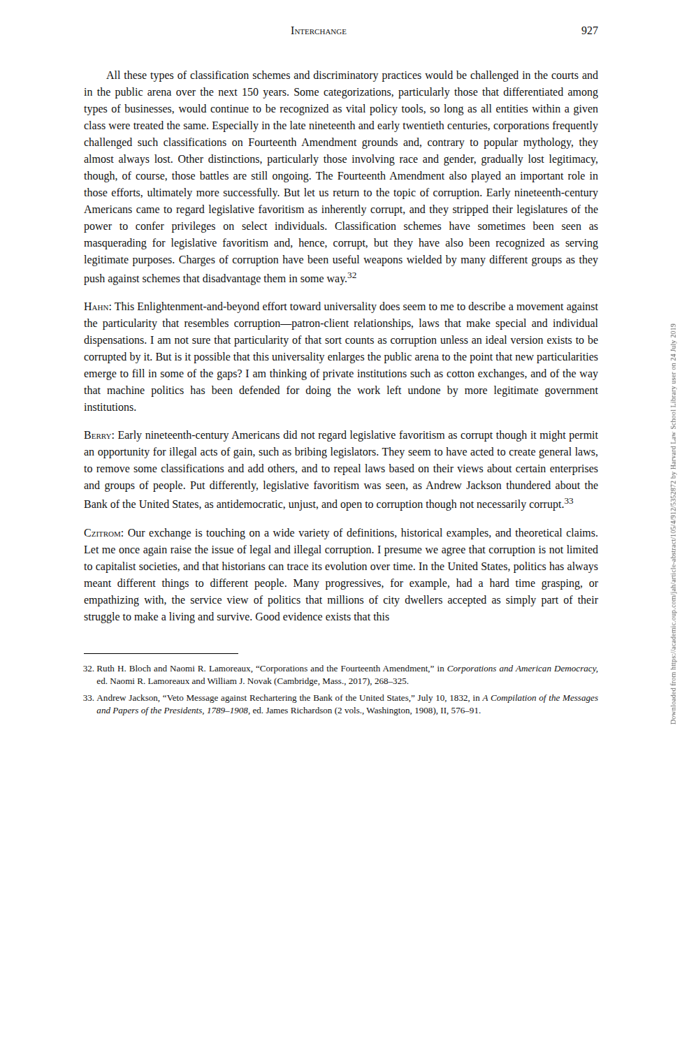Downloaded from https://academic.oup.com/jah/article-abstract/105/4/912/5352872 by Harvard Law School Library user on 24 July 2019
Interchange 927
All these types of classification schemes and discriminatory practices would be challenged in the courts and in the public arena over the next 150 years. Some categorizations, particularly those that differentiated among types of businesses, would continue to be recognized as vital policy tools, so long as all entities within a given class were treated the same. Especially in the late nineteenth and early twentieth centuries, corporations frequently challenged such classifications on Fourteenth Amendment grounds and, contrary to popular mythology, they almost always lost. Other distinctions, particularly those involving race and gender, gradually lost legitimacy, though, of course, those battles are still ongoing. The Fourteenth Amendment also played an important role in those efforts, ultimately more successfully. But let us return to the topic of corruption. Early nineteenth-century Americans came to regard legislative favoritism as inherently corrupt, and they stripped their legislatures of the power to confer privileges on select individuals. Classification schemes have sometimes been seen as masquerading for legislative favoritism and, hence, corrupt, but they have also been recognized as serving legitimate purposes. Charges of corruption have been useful weapons wielded by many different groups as they push against schemes that disadvantage them in some way.32
Hahn: This Enlightenment-and-beyond effort toward universality does seem to me to describe a movement against the particularity that resembles corruption—patron-client relationships, laws that make special and individual dispensations. I am not sure that particularity of that sort counts as corruption unless an ideal version exists to be corrupted by it. But is it possible that this universality enlarges the public arena to the point that new particularities emerge to fill in some of the gaps? I am thinking of private institutions such as cotton exchanges, and of the way that machine politics has been defended for doing the work left undone by more legitimate government institutions.
Berry: Early nineteenth-century Americans did not regard legislative favoritism as corrupt though it might permit an opportunity for illegal acts of gain, such as bribing legislators. They seem to have acted to create general laws, to remove some classifications and add others, and to repeal laws based on their views about certain enterprises and groups of people. Put differently, legislative favoritism was seen, as Andrew Jackson thundered about the Bank of the United States, as antidemocratic, unjust, and open to corruption though not necessarily corrupt.33
Czitrom: Our exchange is touching on a wide variety of definitions, historical examples, and theoretical claims. Let me once again raise the issue of legal and illegal corruption. I presume we agree that corruption is not limited to capitalist societies, and that historians can trace its evolution over time. In the United States, politics has always meant different things to different people. Many progressives, for example, had a hard time grasping, or empathizing with, the service view of politics that millions of city dwellers accepted as simply part of their struggle to make a living and survive. Good evidence exists that this
Ruth H. Bloch and Naomi R. Lamoreaux, “Corporations and the Fourteenth Amendment,” in Corporations and American Democracy, ed. Naomi R. Lamoreaux and William J. Novak (Cambridge, Mass., 2017), 268–325.
Andrew Jackson, “Veto Message against Rechartering the Bank of the United States,” July 10, 1832, in A Compilation of the Messages and Papers of the Presidents, 1789–1908, ed. James Richardson (2 vols., Washington, 1908), II, 576–91.